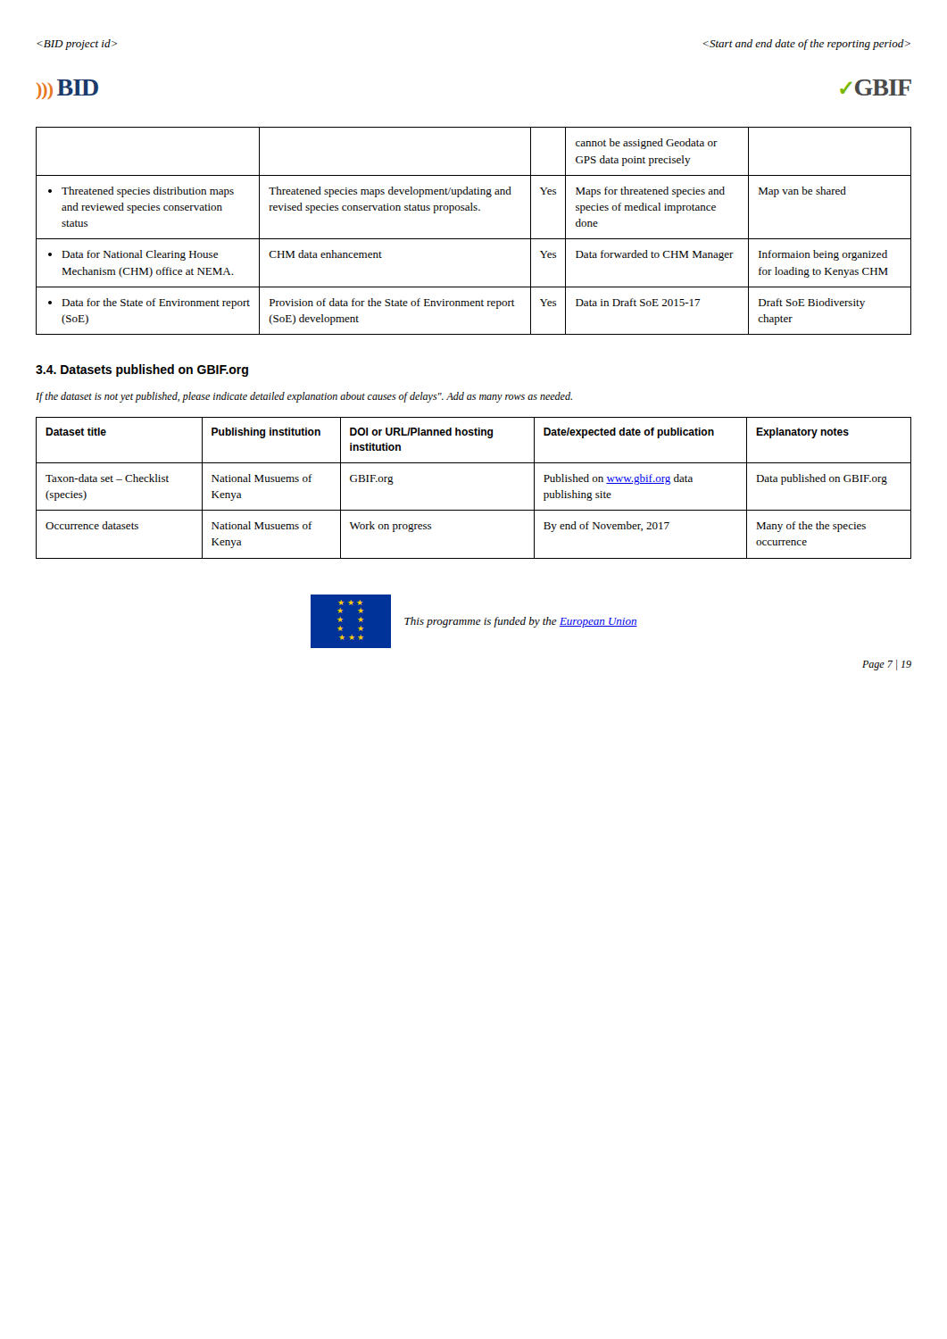<BID project id> <Start and end date of the reporting period>
BID GBIF
| | | | cannot be assigned Geodata or GPS data point precisely | |
| Threatened species distribution maps and reviewed species conservation status | Threatened species maps development/updating and revised species conservation status proposals. | Yes | Maps for threatened species and species of medical improtance done | Map van be shared |
| Data for National Clearing House Mechanism (CHM) office at NEMA. | CHM data enhancement | Yes | Data forwarded to CHM Manager | Informaion being organized for loading to Kenyas CHM |
| Data for the State of Environment report (SoE) | Provision of data for the State of Environment report (SoE) development | Yes | Data in Draft SoE 2015-17 | Draft SoE Biodiversity chapter |
3.4. Datasets published on GBIF.org
If the dataset is not yet published, please indicate detailed explanation about causes of delays". Add as many rows as needed.
| Dataset title | Publishing institution | DOI or URL/Planned hosting institution | Date/expected date of publication | Explanatory notes |
| --- | --- | --- | --- | --- |
| Taxon-data set – Checklist (species) | National Musuems of Kenya | GBIF.org | Published on www.gbif.org data publishing site | Data published on GBIF.org |
| Occurrence datasets | National Musuems of Kenya | Work on progress | By end of November, 2017 | Many of the the species occurrence |
This programme is funded by the European Union
Page 7 | 19